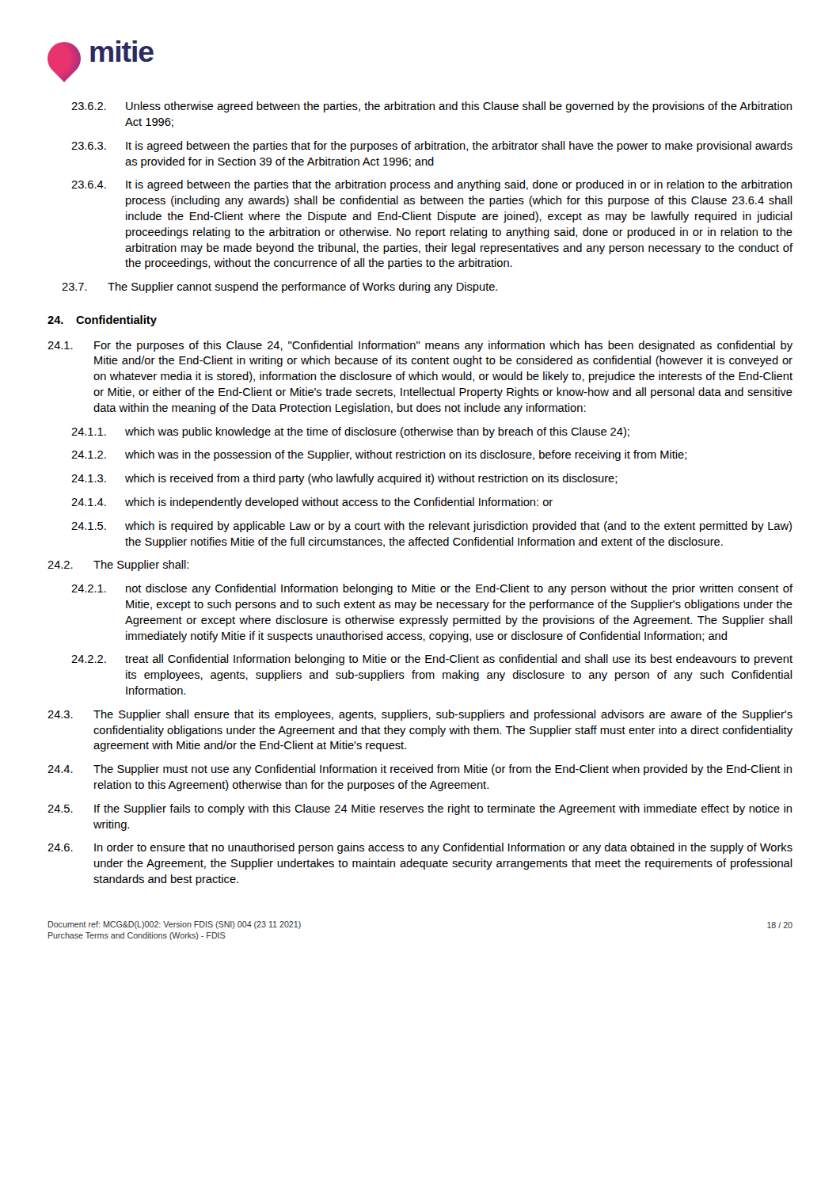mitie
23.6.2. Unless otherwise agreed between the parties, the arbitration and this Clause shall be governed by the provisions of the Arbitration Act 1996;
23.6.3. It is agreed between the parties that for the purposes of arbitration, the arbitrator shall have the power to make provisional awards as provided for in Section 39 of the Arbitration Act 1996; and
23.6.4. It is agreed between the parties that the arbitration process and anything said, done or produced in or in relation to the arbitration process (including any awards) shall be confidential as between the parties (which for this purpose of this Clause 23.6.4 shall include the End-Client where the Dispute and End-Client Dispute are joined), except as may be lawfully required in judicial proceedings relating to the arbitration or otherwise. No report relating to anything said, done or produced in or in relation to the arbitration may be made beyond the tribunal, the parties, their legal representatives and any person necessary to the conduct of the proceedings, without the concurrence of all the parties to the arbitration.
23.7. The Supplier cannot suspend the performance of Works during any Dispute.
24. Confidentiality
24.1. For the purposes of this Clause 24, "Confidential Information" means any information which has been designated as confidential by Mitie and/or the End-Client in writing or which because of its content ought to be considered as confidential (however it is conveyed or on whatever media it is stored), information the disclosure of which would, or would be likely to, prejudice the interests of the End-Client or Mitie, or either of the End-Client or Mitie's trade secrets, Intellectual Property Rights or know-how and all personal data and sensitive data within the meaning of the Data Protection Legislation, but does not include any information:
24.1.1. which was public knowledge at the time of disclosure (otherwise than by breach of this Clause 24);
24.1.2. which was in the possession of the Supplier, without restriction on its disclosure, before receiving it from Mitie;
24.1.3. which is received from a third party (who lawfully acquired it) without restriction on its disclosure;
24.1.4. which is independently developed without access to the Confidential Information: or
24.1.5. which is required by applicable Law or by a court with the relevant jurisdiction provided that (and to the extent permitted by Law) the Supplier notifies Mitie of the full circumstances, the affected Confidential Information and extent of the disclosure.
24.2. The Supplier shall:
24.2.1. not disclose any Confidential Information belonging to Mitie or the End-Client to any person without the prior written consent of Mitie, except to such persons and to such extent as may be necessary for the performance of the Supplier's obligations under the Agreement or except where disclosure is otherwise expressly permitted by the provisions of the Agreement. The Supplier shall immediately notify Mitie if it suspects unauthorised access, copying, use or disclosure of Confidential Information; and
24.2.2. treat all Confidential Information belonging to Mitie or the End-Client as confidential and shall use its best endeavours to prevent its employees, agents, suppliers and sub-suppliers from making any disclosure to any person of any such Confidential Information.
24.3. The Supplier shall ensure that its employees, agents, suppliers, sub-suppliers and professional advisors are aware of the Supplier's confidentiality obligations under the Agreement and that they comply with them. The Supplier staff must enter into a direct confidentiality agreement with Mitie and/or the End-Client at Mitie's request.
24.4. The Supplier must not use any Confidential Information it received from Mitie (or from the End-Client when provided by the End-Client in relation to this Agreement) otherwise than for the purposes of the Agreement.
24.5. If the Supplier fails to comply with this Clause 24 Mitie reserves the right to terminate the Agreement with immediate effect by notice in writing.
24.6. In order to ensure that no unauthorised person gains access to any Confidential Information or any data obtained in the supply of Works under the Agreement, the Supplier undertakes to maintain adequate security arrangements that meet the requirements of professional standards and best practice.
Document ref: MCG&D(L)002: Version FDIS (SNI) 004 (23 11 2021)
Purchase Terms and Conditions (Works) - FDIS
18 / 20